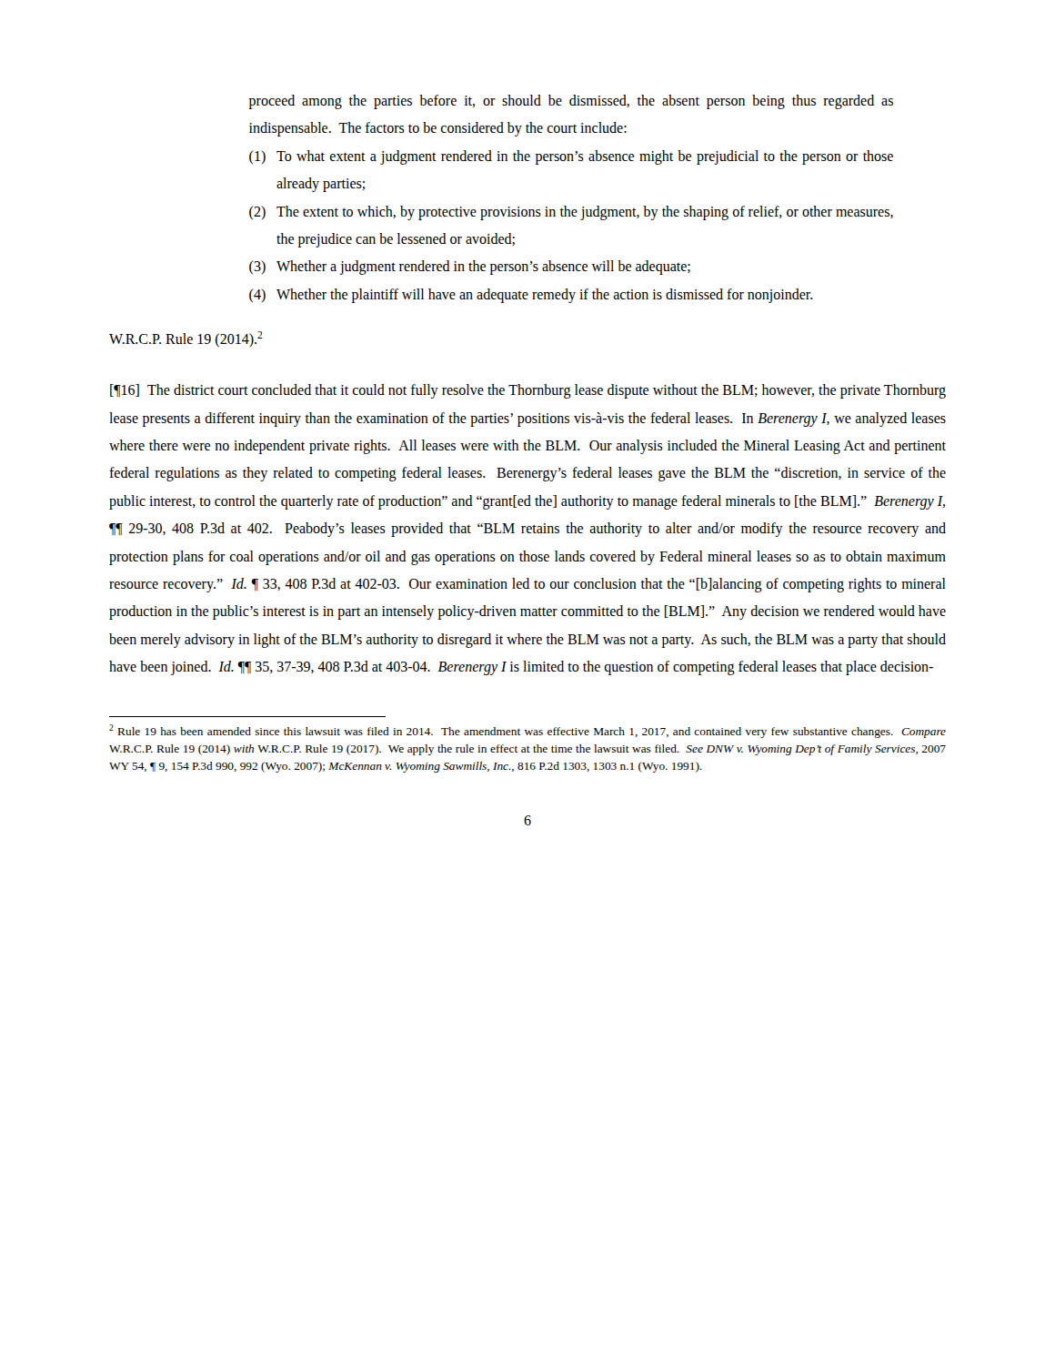proceed among the parties before it, or should be dismissed, the absent person being thus regarded as indispensable. The factors to be considered by the court include:
(1) To what extent a judgment rendered in the person’s absence might be prejudicial to the person or those already parties;
(2) The extent to which, by protective provisions in the judgment, by the shaping of relief, or other measures, the prejudice can be lessened or avoided;
(3) Whether a judgment rendered in the person’s absence will be adequate;
(4) Whether the plaintiff will have an adequate remedy if the action is dismissed for nonjoinder.
W.R.C.P. Rule 19 (2014).2
[¶16] The district court concluded that it could not fully resolve the Thornburg lease dispute without the BLM; however, the private Thornburg lease presents a different inquiry than the examination of the parties’ positions vis-à-vis the federal leases. In Berenergy I, we analyzed leases where there were no independent private rights. All leases were with the BLM. Our analysis included the Mineral Leasing Act and pertinent federal regulations as they related to competing federal leases. Berenergy’s federal leases gave the BLM the “discretion, in service of the public interest, to control the quarterly rate of production” and “grant[ed the] authority to manage federal minerals to [the BLM].” Berenergy I, ¶¶ 29-30, 408 P.3d at 402. Peabody’s leases provided that “BLM retains the authority to alter and/or modify the resource recovery and protection plans for coal operations and/or oil and gas operations on those lands covered by Federal mineral leases so as to obtain maximum resource recovery.” Id. ¶ 33, 408 P.3d at 402-03. Our examination led to our conclusion that the “[b]alancing of competing rights to mineral production in the public’s interest is in part an intensely policy-driven matter committed to the [BLM].” Any decision we rendered would have been merely advisory in light of the BLM’s authority to disregard it where the BLM was not a party. As such, the BLM was a party that should have been joined. Id. ¶¶ 35, 37-39, 408 P.3d at 403-04. Berenergy I is limited to the question of competing federal leases that place decision-
2 Rule 19 has been amended since this lawsuit was filed in 2014. The amendment was effective March 1, 2017, and contained very few substantive changes. Compare W.R.C.P. Rule 19 (2014) with W.R.C.P. Rule 19 (2017). We apply the rule in effect at the time the lawsuit was filed. See DNW v. Wyoming Dep’t of Family Services, 2007 WY 54, ¶ 9, 154 P.3d 990, 992 (Wyo. 2007); McKennan v. Wyoming Sawmills, Inc., 816 P.2d 1303, 1303 n.1 (Wyo. 1991).
6